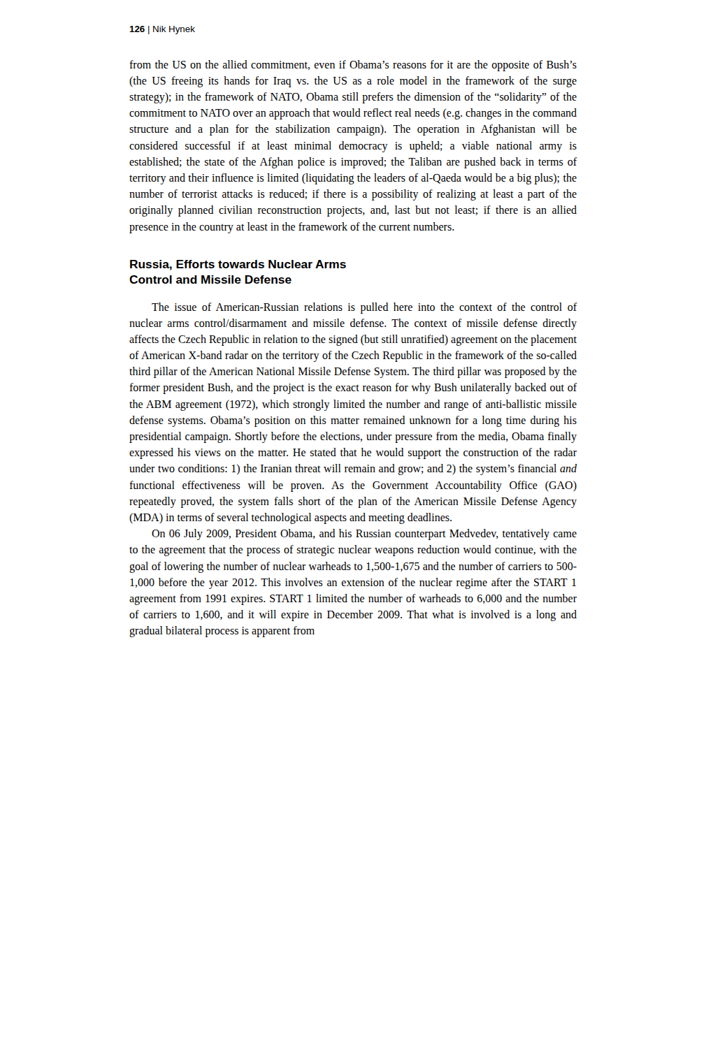126 | Nik Hynek
from the US on the allied commitment, even if Obama’s reasons for it are the opposite of Bush’s (the US freeing its hands for Iraq vs. the US as a role model in the framework of the surge strategy); in the framework of NATO, Obama still prefers the dimension of the “solidarity” of the commitment to NATO over an approach that would reflect real needs (e.g. changes in the command structure and a plan for the stabilization campaign). The operation in Afghanistan will be considered successful if at least minimal democracy is upheld; a viable national army is established; the state of the Afghan police is improved; the Taliban are pushed back in terms of territory and their influence is limited (liquidating the leaders of al-Qaeda would be a big plus); the number of terrorist attacks is reduced; if there is a possibility of realizing at least a part of the originally planned civilian reconstruction projects, and, last but not least; if there is an allied presence in the country at least in the framework of the current numbers.
Russia, Efforts towards Nuclear Arms
Control and Missile Defense
The issue of American-Russian relations is pulled here into the context of the control of nuclear arms control/disarmament and missile defense. The context of missile defense directly affects the Czech Republic in relation to the signed (but still unratified) agreement on the placement of American X-band radar on the territory of the Czech Republic in the framework of the so-called third pillar of the American National Missile Defense System. The third pillar was proposed by the former president Bush, and the project is the exact reason for why Bush unilaterally backed out of the ABM agreement (1972), which strongly limited the number and range of anti-ballistic missile defense systems. Obama’s position on this matter remained unknown for a long time during his presidential campaign. Shortly before the elections, under pressure from the media, Obama finally expressed his views on the matter. He stated that he would support the construction of the radar under two conditions: 1) the Iranian threat will remain and grow; and 2) the system’s financial and functional effectiveness will be proven. As the Government Accountability Office (GAO) repeatedly proved, the system falls short of the plan of the American Missile Defense Agency (MDA) in terms of several technological aspects and meeting deadlines.
On 06 July 2009, President Obama, and his Russian counterpart Medvedev, tentatively came to the agreement that the process of strategic nuclear weapons reduction would continue, with the goal of lowering the number of nuclear warheads to 1,500-1,675 and the number of carriers to 500-1,000 before the year 2012. This involves an extension of the nuclear regime after the START 1 agreement from 1991 expires. START 1 limited the number of warheads to 6,000 and the number of carriers to 1,600, and it will expire in December 2009. That what is involved is a long and gradual bilateral process is apparent from